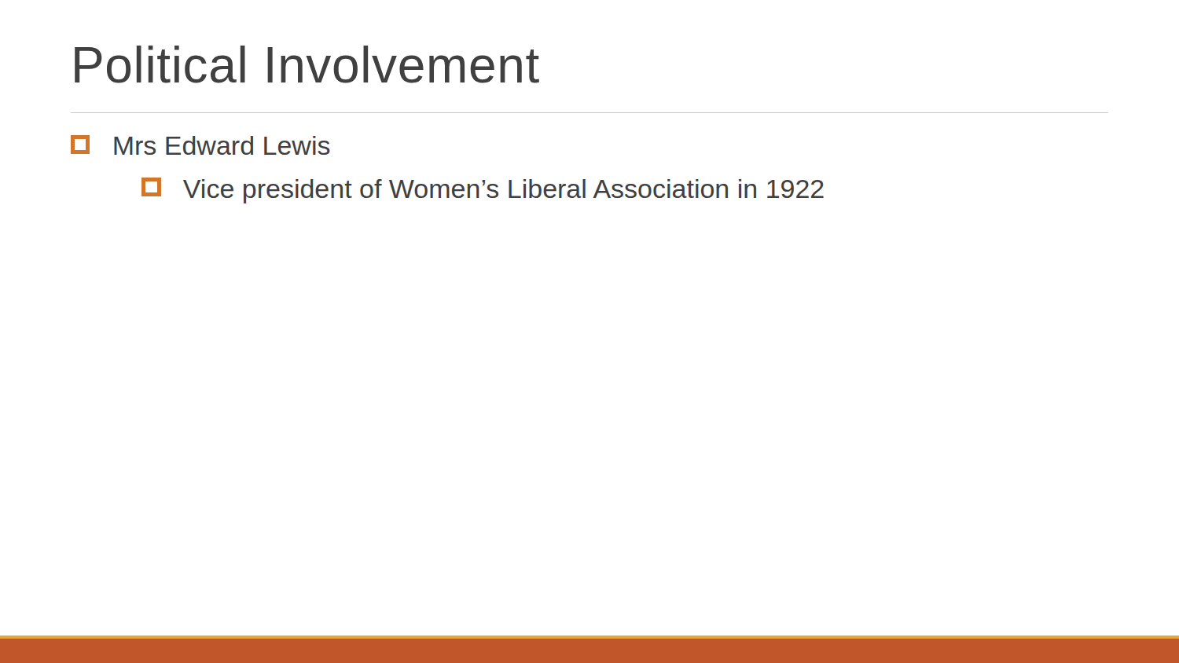Political Involvement
Mrs Edward Lewis
Vice president of Women’s Liberal Association in 1922